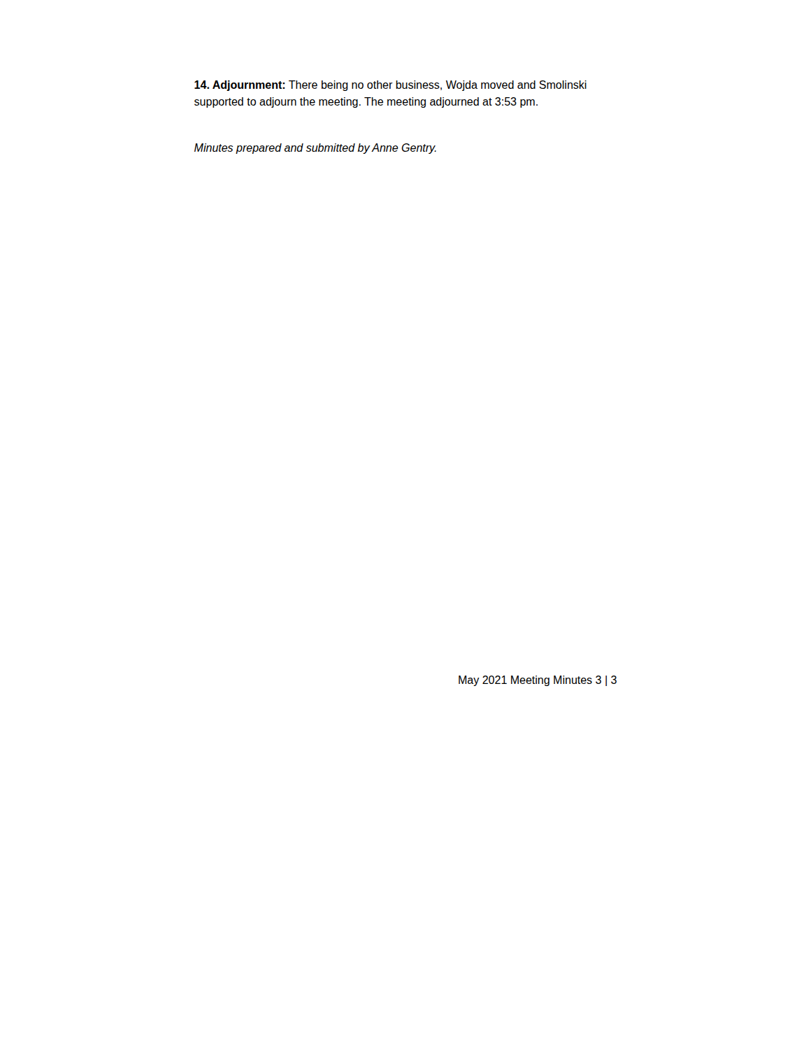14. Adjournment: There being no other business, Wojda moved and Smolinski supported to adjourn the meeting. The meeting adjourned at 3:53 pm.
Minutes prepared and submitted by Anne Gentry.
May 2021 Meeting Minutes 3 | 3